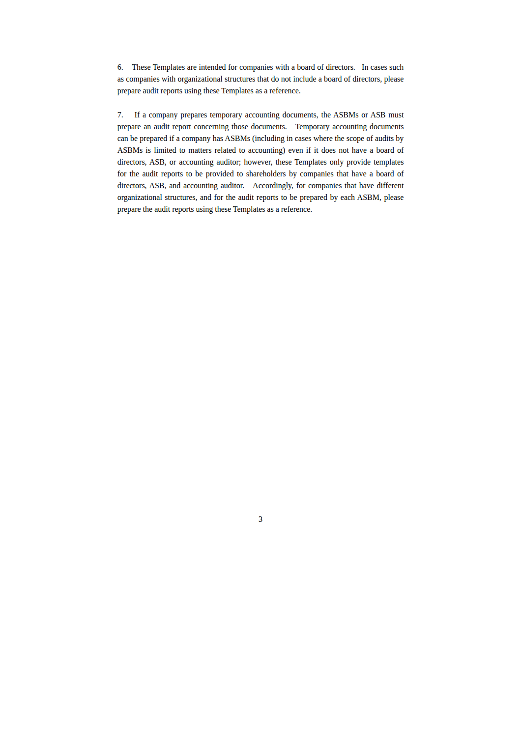6. These Templates are intended for companies with a board of directors. In cases such as companies with organizational structures that do not include a board of directors, please prepare audit reports using these Templates as a reference.
7. If a company prepares temporary accounting documents, the ASBMs or ASB must prepare an audit report concerning those documents. Temporary accounting documents can be prepared if a company has ASBMs (including in cases where the scope of audits by ASBMs is limited to matters related to accounting) even if it does not have a board of directors, ASB, or accounting auditor; however, these Templates only provide templates for the audit reports to be provided to shareholders by companies that have a board of directors, ASB, and accounting auditor. Accordingly, for companies that have different organizational structures, and for the audit reports to be prepared by each ASBM, please prepare the audit reports using these Templates as a reference.
3